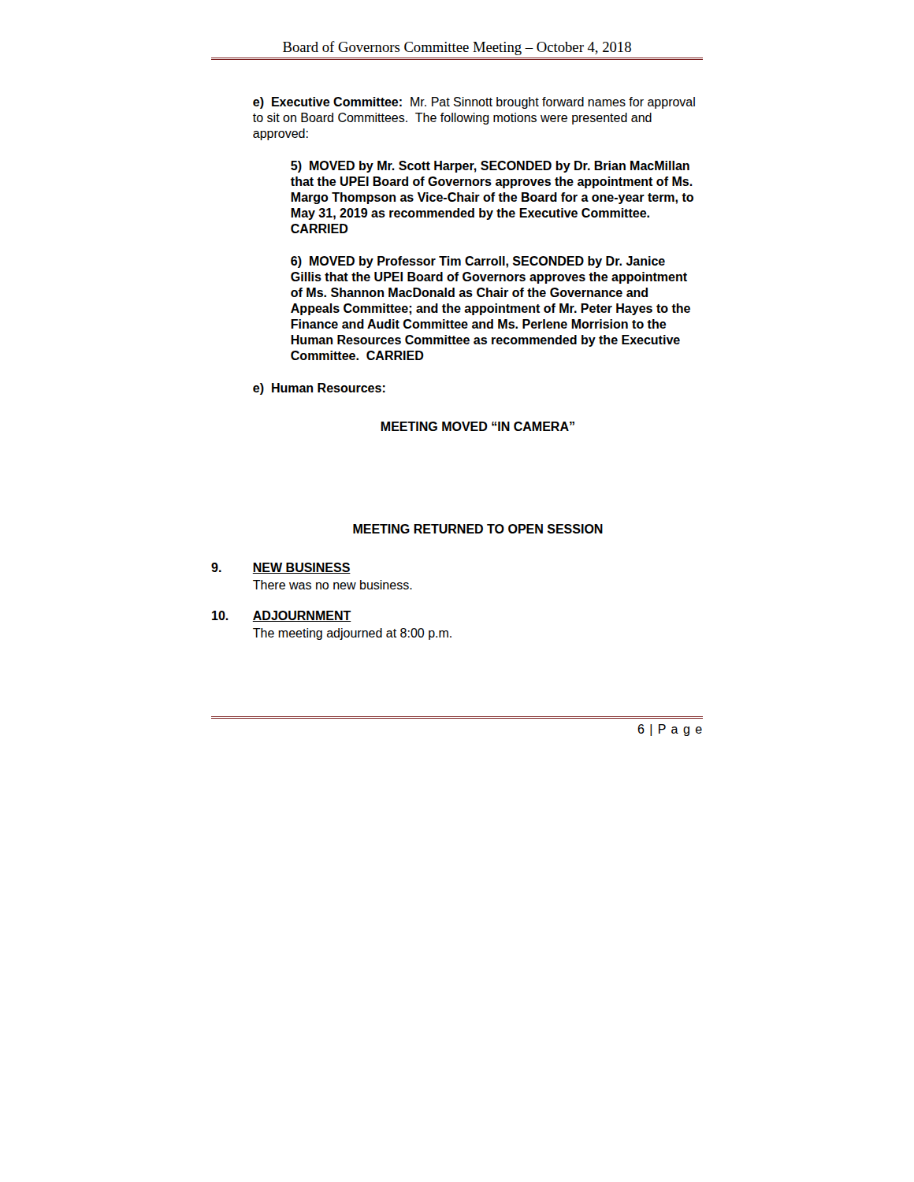Board of Governors Committee Meeting – October 4, 2018
e) Executive Committee: Mr. Pat Sinnott brought forward names for approval to sit on Board Committees. The following motions were presented and approved:
5) MOVED by Mr. Scott Harper, SECONDED by Dr. Brian MacMillan that the UPEI Board of Governors approves the appointment of Ms. Margo Thompson as Vice-Chair of the Board for a one-year term, to May 31, 2019 as recommended by the Executive Committee. CARRIED
6) MOVED by Professor Tim Carroll, SECONDED by Dr. Janice Gillis that the UPEI Board of Governors approves the appointment of Ms. Shannon MacDonald as Chair of the Governance and Appeals Committee; and the appointment of Mr. Peter Hayes to the Finance and Audit Committee and Ms. Perlene Morrision to the Human Resources Committee as recommended by the Executive Committee. CARRIED
e) Human Resources:
MEETING MOVED “IN CAMERA”
MEETING RETURNED TO OPEN SESSION
9.
NEW BUSINESS There was no new business.
10.
ADJOURNMENT The meeting adjourned at 8:00 p.m.
6 | P a g e